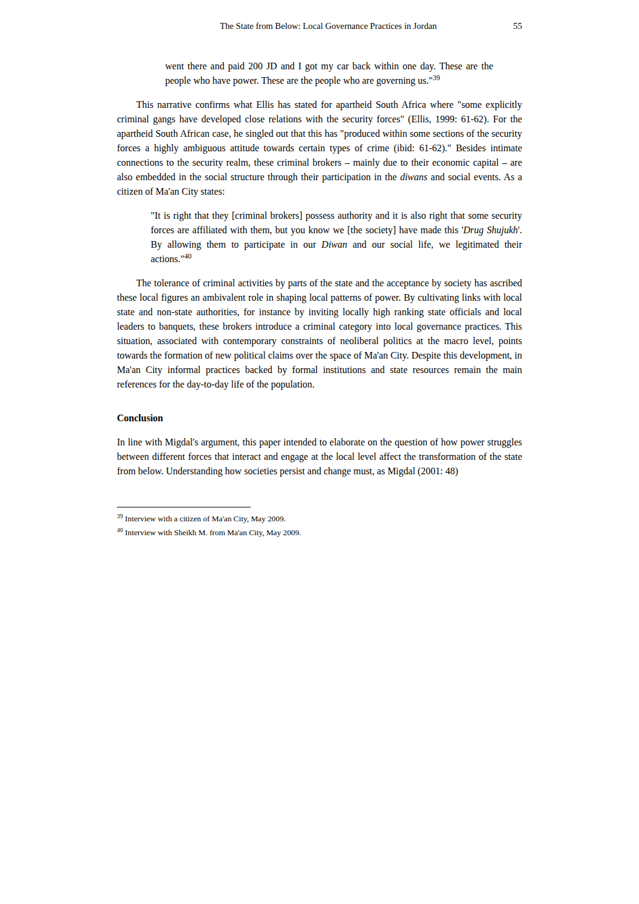The State from Below: Local Governance Practices in Jordan 55
went there and paid 200 JD and I got my car back within one day. These are the people who have power. These are the people who are governing us."39
This narrative confirms what Ellis has stated for apartheid South Africa where "some explicitly criminal gangs have developed close relations with the security forces" (Ellis, 1999: 61-62). For the apartheid South African case, he singled out that this has "produced within some sections of the security forces a highly ambiguous attitude towards certain types of crime (ibid: 61-62)." Besides intimate connections to the security realm, these criminal brokers – mainly due to their economic capital – are also embedded in the social structure through their participation in the diwans and social events. As a citizen of Ma'an City states:
"It is right that they [criminal brokers] possess authority and it is also right that some security forces are affiliated with them, but you know we [the society] have made this 'Drug Shujukh'. By allowing them to participate in our Diwan and our social life, we legitimated their actions."40
The tolerance of criminal activities by parts of the state and the acceptance by society has ascribed these local figures an ambivalent role in shaping local patterns of power. By cultivating links with local state and non-state authorities, for instance by inviting locally high ranking state officials and local leaders to banquets, these brokers introduce a criminal category into local governance practices. This situation, associated with contemporary constraints of neoliberal politics at the macro level, points towards the formation of new political claims over the space of Ma'an City. Despite this development, in Ma'an City informal practices backed by formal institutions and state resources remain the main references for the day-to-day life of the population.
Conclusion
In line with Migdal's argument, this paper intended to elaborate on the question of how power struggles between different forces that interact and engage at the local level affect the transformation of the state from below. Understanding how societies persist and change must, as Migdal (2001: 48)
39 Interview with a citizen of Ma'an City, May 2009.
40 Interview with Sheikh M. from Ma'an City, May 2009.